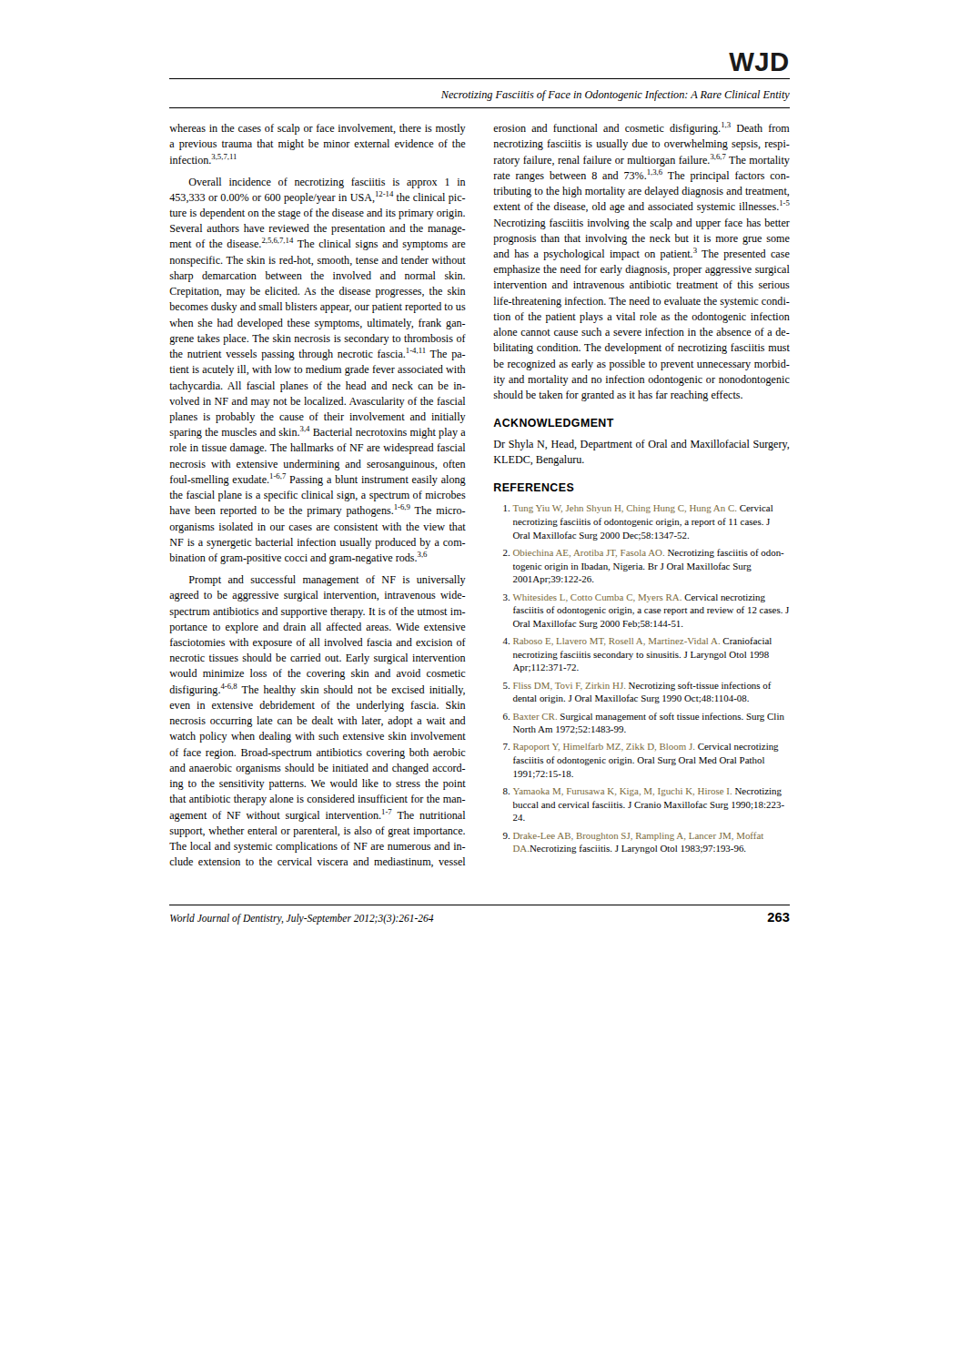WJD
Necrotizing Fasciitis of Face in Odontogenic Infection: A Rare Clinical Entity
whereas in the cases of scalp or face involvement, there is mostly a previous trauma that might be minor external evidence of the infection.3,5,7,11
Overall incidence of necrotizing fasciitis is approx 1 in 453,333 or 0.00% or 600 people/year in USA,12-14 the clinical picture is dependent on the stage of the disease and its primary origin. Several authors have reviewed the presentation and the management of the disease.2,5,6,7,14 The clinical signs and symptoms are nonspecific. The skin is red-hot, smooth, tense and tender without sharp demarcation between the involved and normal skin. Crepitation, may be elicited. As the disease progresses, the skin becomes dusky and small blisters appear, our patient reported to us when she had developed these symptoms, ultimately, frank gangrene takes place. The skin necrosis is secondary to thrombosis of the nutrient vessels passing through necrotic fascia.1-4,11 The patient is acutely ill, with low to medium grade fever associated with tachycardia. All fascial planes of the head and neck can be involved in NF and may not be localized. Avascularity of the fascial planes is probably the cause of their involvement and initially sparing the muscles and skin.3,4 Bacterial necrotoxins might play a role in tissue damage. The hallmarks of NF are widespread fascial necrosis with extensive undermining and serosanguinous, often foul-smelling exudate.1-6,7 Passing a blunt instrument easily along the fascial plane is a specific clinical sign, a spectrum of microbes have been reported to be the primary pathogens.1-6,9 The microorganisms isolated in our cases are consistent with the view that NF is a synergetic bacterial infection usually produced by a combination of gram-positive cocci and gram-negative rods.3,6
Prompt and successful management of NF is universally agreed to be aggressive surgical intervention, intravenous wide-spectrum antibiotics and supportive therapy. It is of the utmost importance to explore and drain all affected areas. Wide extensive fasciotomies with exposure of all involved fascia and excision of necrotic tissues should be carried out. Early surgical intervention would minimize loss of the covering skin and avoid cosmetic disfiguring.4-6,8 The healthy skin should not be excised initially, even in extensive debridement of the underlying fascia. Skin necrosis occurring late can be dealt with later, adopt a wait and watch policy when dealing with such extensive skin involvement of face region. Broad-spectrum antibiotics covering both aerobic and anaerobic organisms should be initiated and changed according to the sensitivity patterns. We would like to stress the point that antibiotic therapy alone is considered insufficient for the management of NF without surgical intervention.1-7 The nutritional support, whether enteral or parenteral, is also of great importance. The local and systemic complications of NF are numerous and include extension to the cervical viscera and mediastinum, vessel erosion and functional and cosmetic disfiguring.1,3 Death from necrotizing fasciitis is usually due to overwhelming sepsis, respiratory failure, renal failure or multiorgan failure.3,6,7 The mortality rate ranges between 8 and 73%.1,3,6 The principal factors contributing to the high mortality are delayed diagnosis and treatment, extent of the disease, old age and associated systemic illnesses.1-5 Necrotizing fasciitis involving the scalp and upper face has better prognosis than that involving the neck but it is more grue some and has a psychological impact on patient.3 The presented case emphasize the need for early diagnosis, proper aggressive surgical intervention and intravenous antibiotic treatment of this serious life-threatening infection. The need to evaluate the systemic condition of the patient plays a vital role as the odontogenic infection alone cannot cause such a severe infection in the absence of a debilitating condition. The development of necrotizing fasciitis must be recognized as early as possible to prevent unnecessary morbidity and mortality and no infection odontogenic or nonodontogenic should be taken for granted as it has far reaching effects.
ACKNOWLEDGMENT
Dr Shyla N, Head, Department of Oral and Maxillofacial Surgery, KLEDC, Bengaluru.
REFERENCES
Tung Yiu W, Jehn Shyun H, Ching Hung C, Hung An C. Cervical necrotizing fasciitis of odontogenic origin, a report of 11 cases. J Oral Maxillofac Surg 2000 Dec;58:1347-52.
Obiechina AE, Arotiba JT, Fasola AO. Necrotizing fasciitis of odontogenic origin in Ibadan, Nigeria. Br J Oral Maxillofac Surg 2001Apr;39:122-26.
Whitesides L, Cotto Cumba C, Myers RA. Cervical necrotizing fasciitis of odontogenic origin, a case report and review of 12 cases. J Oral Maxillofac Surg 2000 Feb;58:144-51.
Raboso E, Llavero MT, Rosell A, Martinez-Vidal A. Craniofacial necrotizing fasciitis secondary to sinusitis. J Laryngol Otol 1998 Apr;112:371-72.
Fliss DM, Tovi F, Zirkin HJ. Necrotizing soft-tissue infections of dental origin. J Oral Maxillofac Surg 1990 Oct;48:1104-08.
Baxter CR. Surgical management of soft tissue infections. Surg Clin North Am 1972;52:1483-99.
Rapoport Y, Himelfarb MZ, Zikk D, Bloom J. Cervical necrotizing fasciitis of odontogenic origin. Oral Surg Oral Med Oral Pathol 1991;72:15-18.
Yamaoka M, Furusawa K, Kiga, M, Iguchi K, Hirose I. Necrotizing buccal and cervical fasciitis. J Cranio Maxillofac Surg 1990;18:223-24.
Drake-Lee AB, Broughton SJ, Rampling A, Lancer JM, Moffat DA. Necrotizing fasciitis. J Laryngol Otol 1983;97:193-96.
World Journal of Dentistry, July-September 2012;3(3):261-264 263